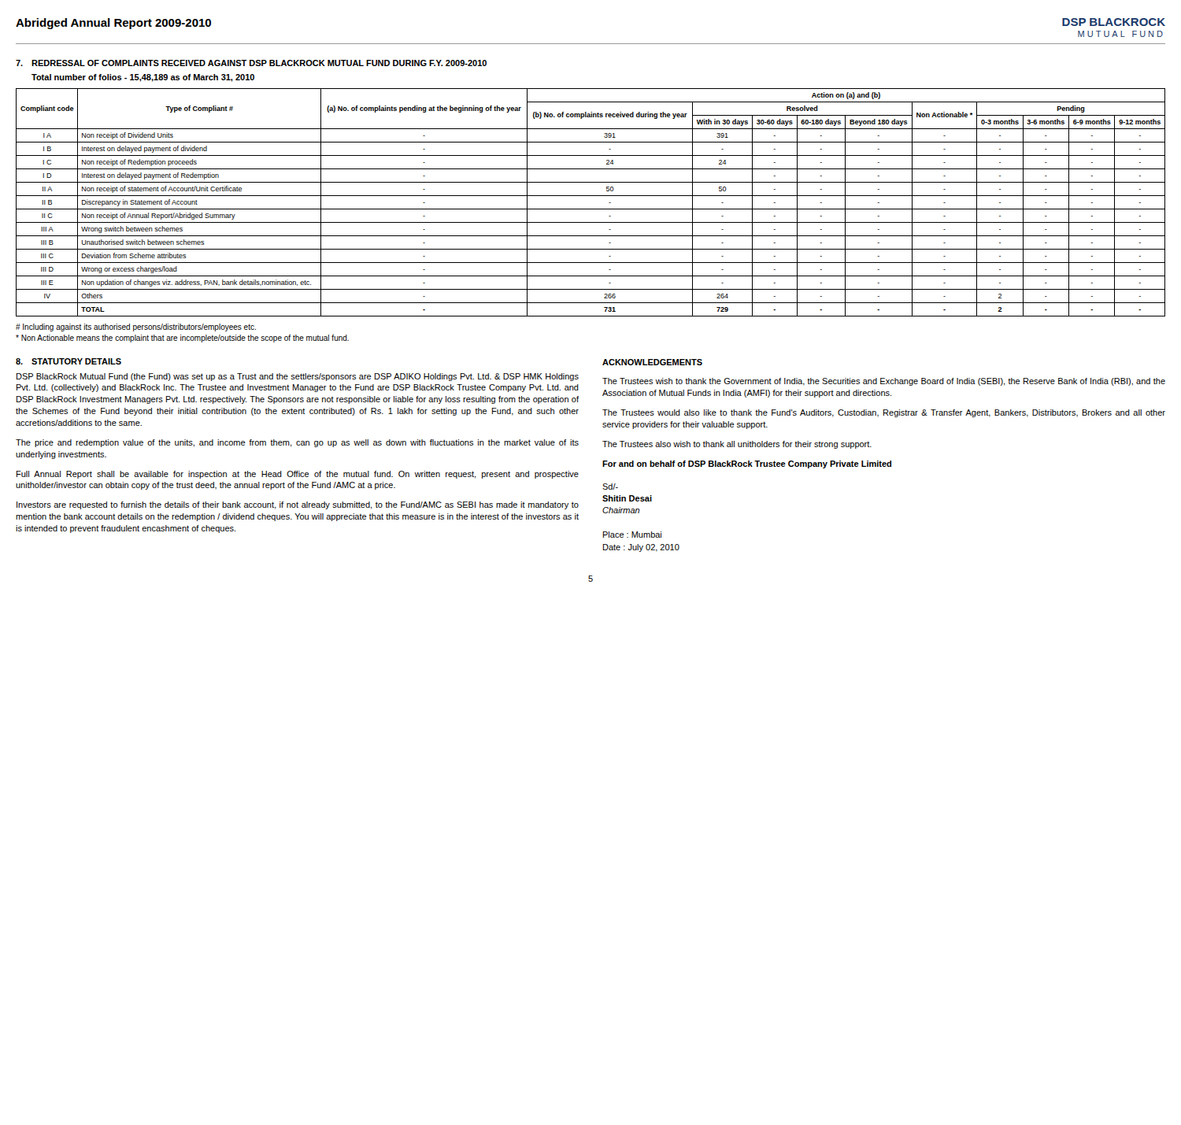Abridged Annual Report 2009-2010
DSP BLACKROCK
MUTUAL FUND
7. REDRESSAL OF COMPLAINTS RECEIVED AGAINST DSP BLACKROCK MUTUAL FUND DURING F.Y. 2009-2010
Total number of folios - 15,48,189 as of March 31, 2010
| Compliant code | Type of Compliant # | (a) No. of complaints pending at the beginning of the year | Action on (a) and (b) |
| --- | --- | --- | --- |
| (b) No. of complaints received during the year | Resolved | Non Actionable * | Pending |
| With in 30 days | 30-60 days | 60-180 days | Beyond 180 days | 0-3 months | 3-6 months | 6-9 months | 9-12 months |
| I A | Non receipt of Dividend Units | - | 391 | 391 | - | - | - | - | - | - | - | - |
| I B | Interest on delayed payment of dividend | - | - | - | - | - | - | - | - | - | - | - |
| I C | Non receipt of Redemption proceeds | - | 24 | 24 | - | - | - | - | - | - | - | - |
| I D | Interest on delayed payment of Redemption | - | | | - | - | - | - | - | - | - | - |
| II A | Non receipt of statement of Account/Unit Certificate | - | 50 | 50 | - | - | - | - | - | - | - | - |
| II B | Discrepancy in Statement of Account | - | - | - | - | - | - | - | - | - | - | - |
| II C | Non receipt of Annual Report/Abridged Summary | - | - | - | - | - | - | - | - | - | - | - |
| III A | Wrong switch between schemes | - | - | - | - | - | - | - | - | - | - | - |
| III B | Unauthorised switch between schemes | - | - | - | - | - | - | - | - | - | - | - |
| III C | Deviation from Scheme attributes | - | - | - | - | - | - | - | - | - | - | - |
| III D | Wrong or excess charges/load | - | - | - | - | - | - | - | - | - | - | - |
| III E | Non updation of changes viz. address, PAN, bank details,nomination, etc. | - | - | - | - | - | - | - | - | - | - | - |
| IV | Others | - | 266 | 264 | - | - | - | - | 2 | - | - | - |
| | TOTAL | - | 731 | 729 | - | - | - | - | 2 | - | - | - |
# Including against its authorised persons/distributors/employees etc.
* Non Actionable means the complaint that are incomplete/outside the scope of the mutual fund.
8. STATUTORY DETAILS
DSP BlackRock Mutual Fund (the Fund) was set up as a Trust and the settlers/sponsors are DSP ADIKO Holdings Pvt. Ltd. & DSP HMK Holdings Pvt. Ltd. (collectively) and BlackRock Inc. The Trustee and Investment Manager to the Fund are DSP BlackRock Trustee Company Pvt. Ltd. and DSP BlackRock Investment Managers Pvt. Ltd. respectively. The Sponsors are not responsible or liable for any loss resulting from the operation of the Schemes of the Fund beyond their initial contribution (to the extent contributed) of Rs. 1 lakh for setting up the Fund, and such other accretions/additions to the same.
The price and redemption value of the units, and income from them, can go up as well as down with fluctuations in the market value of its underlying investments.
Full Annual Report shall be available for inspection at the Head Office of the mutual fund. On written request, present and prospective unitholder/investor can obtain copy of the trust deed, the annual report of the Fund /AMC at a price.
Investors are requested to furnish the details of their bank account, if not already submitted, to the Fund/AMC as SEBI has made it mandatory to mention the bank account details on the redemption / dividend cheques. You will appreciate that this measure is in the interest of the investors as it is intended to prevent fraudulent encashment of cheques.
ACKNOWLEDGEMENTS
The Trustees wish to thank the Government of India, the Securities and Exchange Board of India (SEBI), the Reserve Bank of India (RBI), and the Association of Mutual Funds in India (AMFI) for their support and directions.
The Trustees would also like to thank the Fund's Auditors, Custodian, Registrar & Transfer Agent, Bankers, Distributors, Brokers and all other service providers for their valuable support.
The Trustees also wish to thank all unitholders for their strong support.
For and on behalf of DSP BlackRock Trustee Company Private Limited
Sd/-
Shitin Desai
Chairman
Place : Mumbai
Date : July 02, 2010
5